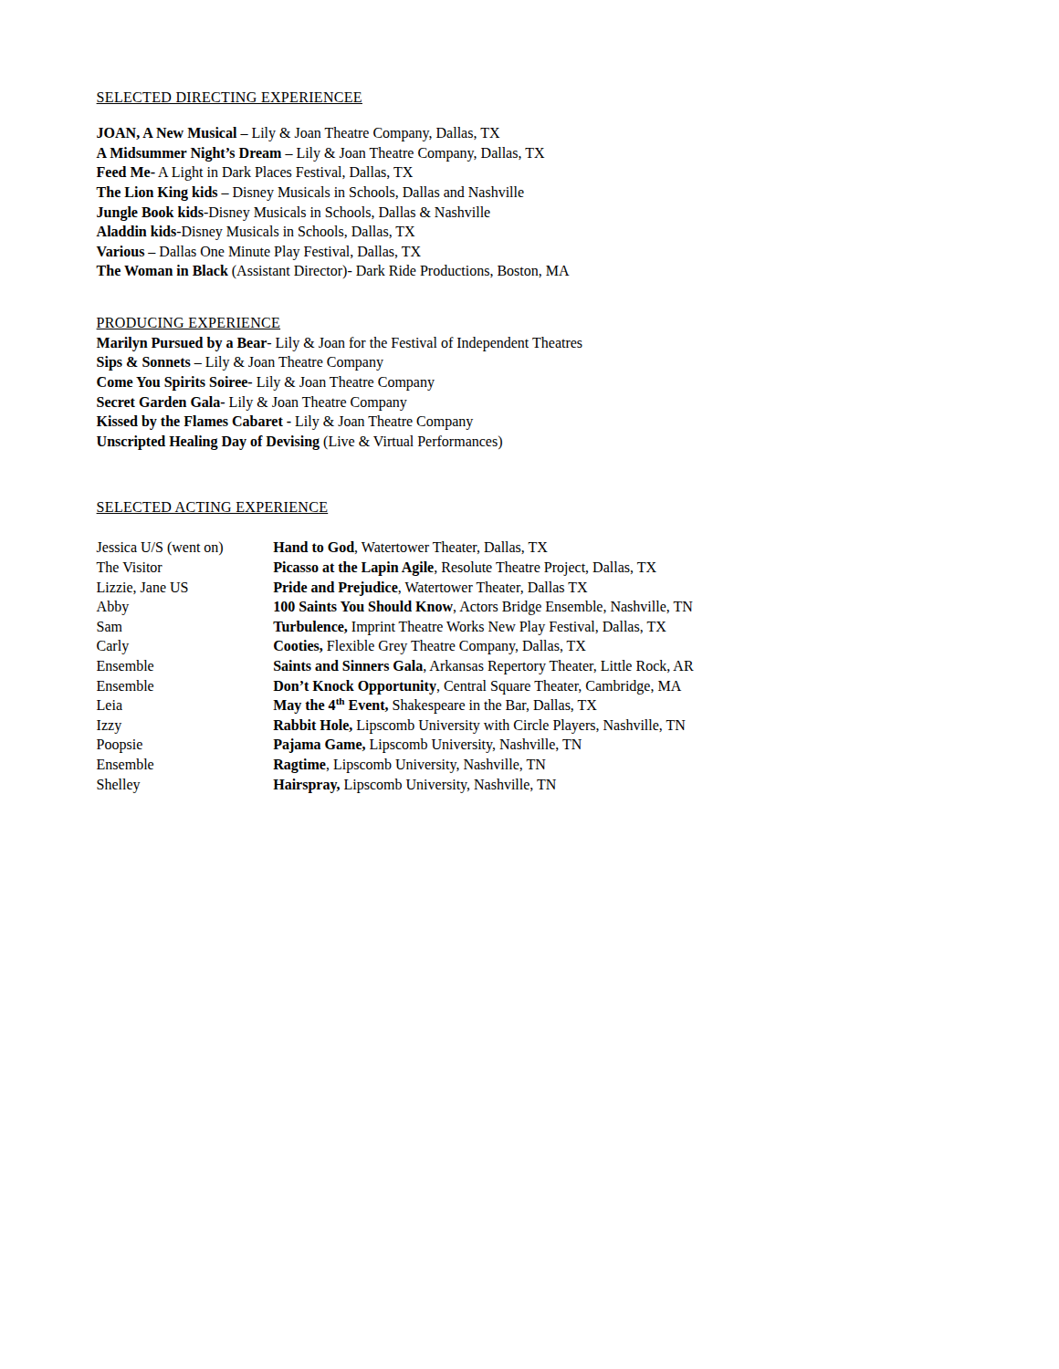SELECTED DIRECTING EXPERIENCEE
JOAN, A New Musical – Lily & Joan Theatre Company, Dallas, TX
A Midsummer Night’s Dream – Lily & Joan Theatre Company, Dallas, TX
Feed Me- A Light in Dark Places Festival, Dallas, TX
The Lion King kids – Disney Musicals in Schools, Dallas and Nashville
Jungle Book kids-Disney Musicals in Schools, Dallas & Nashville
Aladdin kids-Disney Musicals in Schools, Dallas, TX
Various – Dallas One Minute Play Festival, Dallas, TX
The Woman in Black (Assistant Director)- Dark Ride Productions, Boston, MA
PRODUCING EXPERIENCE
Marilyn Pursued by a Bear- Lily & Joan for the Festival of Independent Theatres
Sips & Sonnets – Lily & Joan Theatre Company
Come You Spirits Soiree- Lily & Joan Theatre Company
Secret Garden Gala- Lily & Joan Theatre Company
Kissed by the Flames Cabaret - Lily & Joan Theatre Company
Unscripted Healing Day of Devising (Live & Virtual Performances)
SELECTED ACTING EXPERIENCE
| Jessica U/S (went on) | Hand to God , Watertower Theater, Dallas, TX |
| The Visitor | Picasso at the Lapin Agile , Resolute Theatre Project, Dallas, TX |
| Lizzie, Jane US | Pride and Prejudice , Watertower Theater, Dallas TX |
| Abby | 100 Saints You Should Know , Actors Bridge Ensemble, Nashville, TN |
| Sam | Turbulence, Imprint Theatre Works New Play Festival, Dallas, TX |
| Carly | Cooties, Flexible Grey Theatre Company, Dallas, TX |
| Ensemble | Saints and Sinners Gala , Arkansas Repertory Theater, Little Rock, AR |
| Ensemble | Don’t Knock Opportunity , Central Square Theater, Cambridge, MA |
| Leia | May the 4 th Event, Shakespeare in the Bar, Dallas, TX |
| Izzy | Rabbit Hole, Lipscomb University with Circle Players, Nashville, TN |
| Poopsie | Pajama Game, Lipscomb University, Nashville, TN |
| Ensemble | Ragtime , Lipscomb University, Nashville, TN |
| Shelley | Hairspray, Lipscomb University, Nashville, TN |